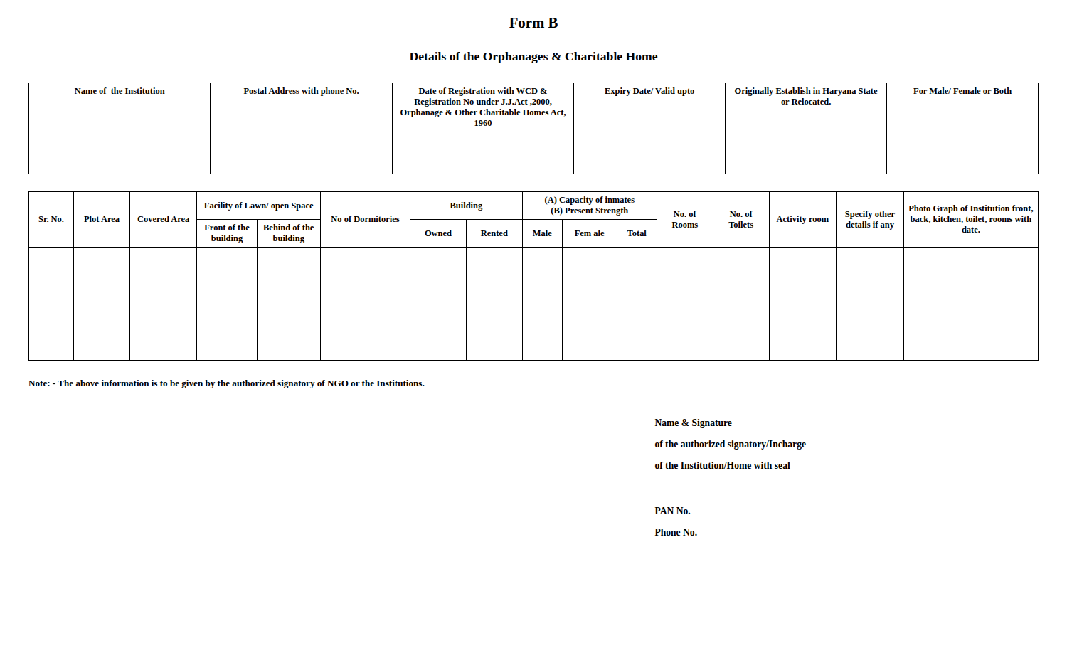Form B
Details of the Orphanages & Charitable Home
| Name of the Institution | Postal Address with phone No. | Date of Registration with WCD & Registration No under J.J.Act ,2000, Orphanage & Other Charitable Homes Act, 1960 | Expiry Date/ Valid upto | Originally Establish in Haryana State or Relocated. | For Male/ Female or Both |
| --- | --- | --- | --- | --- | --- |
| Sr. No. | Plot Area | Covered Area | Facility of Lawn/ open Space | No of Dormitories | Building | (A) Capacity of inmates (B) Present Strength | No. of Rooms | No. of Toilets | Activity room | Specify other details if any | Photo Graph of Institution front, back, kitchen, toilet, rooms with date. |
| --- | --- | --- | --- | --- | --- | --- | --- | --- | --- | --- | --- |
| Front of the building | Behind of the building | Owned | Rented | Male | Fem ale | Total |
Note: - The above information is to be given by the authorized signatory of NGO or the Institutions.
Name & Signature
of the authorized signatory/Incharge
of the Institution/Home with seal
PAN No.
Phone No.